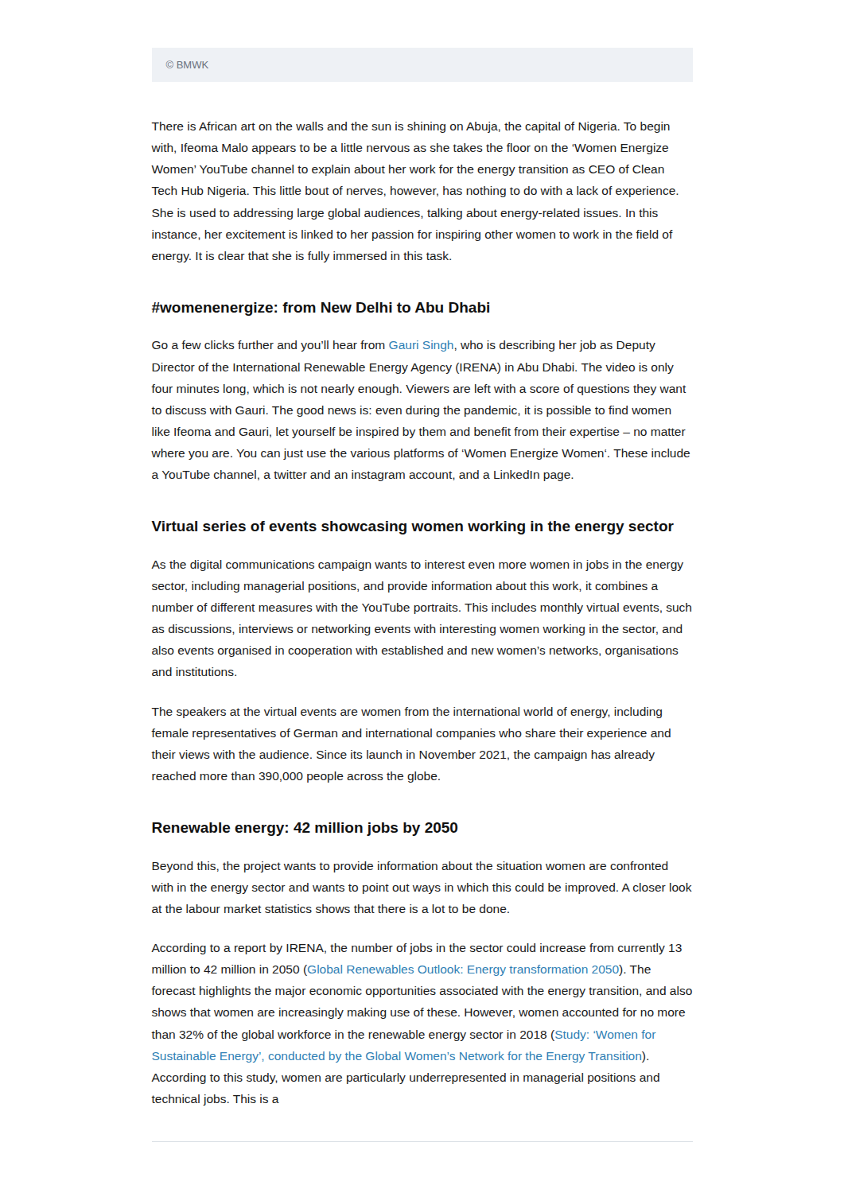© BMWK
There is African art on the walls and the sun is shining on Abuja, the capital of Nigeria. To begin with, Ifeoma Malo appears to be a little nervous as she takes the floor on the ‘Women Energize Women’ YouTube channel to explain about her work for the energy transition as CEO of Clean Tech Hub Nigeria. This little bout of nerves, however, has nothing to do with a lack of experience. She is used to addressing large global audiences, talking about energy-related issues. In this instance, her excitement is linked to her passion for inspiring other women to work in the field of energy. It is clear that she is fully immersed in this task.
#womenenergize: from New Delhi to Abu Dhabi
Go a few clicks further and you’ll hear from Gauri Singh, who is describing her job as Deputy Director of the International Renewable Energy Agency (IRENA) in Abu Dhabi. The video is only four minutes long, which is not nearly enough. Viewers are left with a score of questions they want to discuss with Gauri. The good news is: even during the pandemic, it is possible to find women like Ifeoma and Gauri, let yourself be inspired by them and benefit from their expertise – no matter where you are. You can just use the various platforms of ‘Women Energize Women‘. These include a YouTube channel, a twitter and an instagram account, and a LinkedIn page.
Virtual series of events showcasing women working in the energy sector
As the digital communications campaign wants to interest even more women in jobs in the energy sector, including managerial positions, and provide information about this work, it combines a number of different measures with the YouTube portraits. This includes monthly virtual events, such as discussions, interviews or networking events with interesting women working in the sector, and also events organised in cooperation with established and new women’s networks, organisations and institutions.
The speakers at the virtual events are women from the international world of energy, including female representatives of German and international companies who share their experience and their views with the audience. Since its launch in November 2021, the campaign has already reached more than 390,000 people across the globe.
Renewable energy: 42 million jobs by 2050
Beyond this, the project wants to provide information about the situation women are confronted with in the energy sector and wants to point out ways in which this could be improved. A closer look at the labour market statistics shows that there is a lot to be done.
According to a report by IRENA, the number of jobs in the sector could increase from currently 13 million to 42 million in 2050 (Global Renewables Outlook: Energy transformation 2050). The forecast highlights the major economic opportunities associated with the energy transition, and also shows that women are increasingly making use of these. However, women accounted for no more than 32% of the global workforce in the renewable energy sector in 2018 (Study: ‘Women for Sustainable Energy’, conducted by the Global Women’s Network for the Energy Transition). According to this study, women are particularly underrepresented in managerial positions and technical jobs. This is a